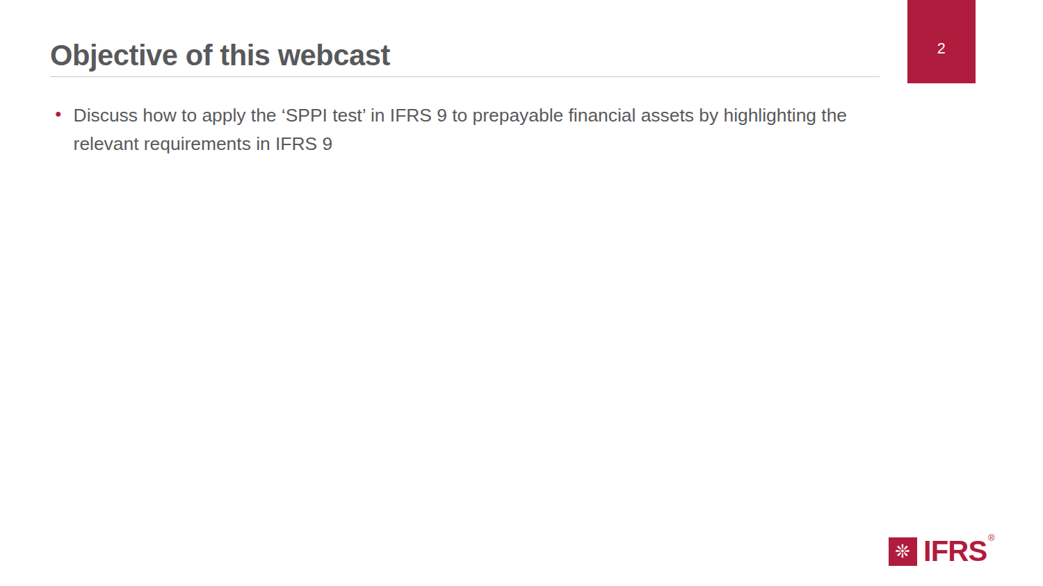2
Objective of this webcast
Discuss how to apply the ‘SPPI test’ in IFRS 9 to prepayable financial assets by highlighting the relevant requirements in IFRS 9
❊ IFRS®